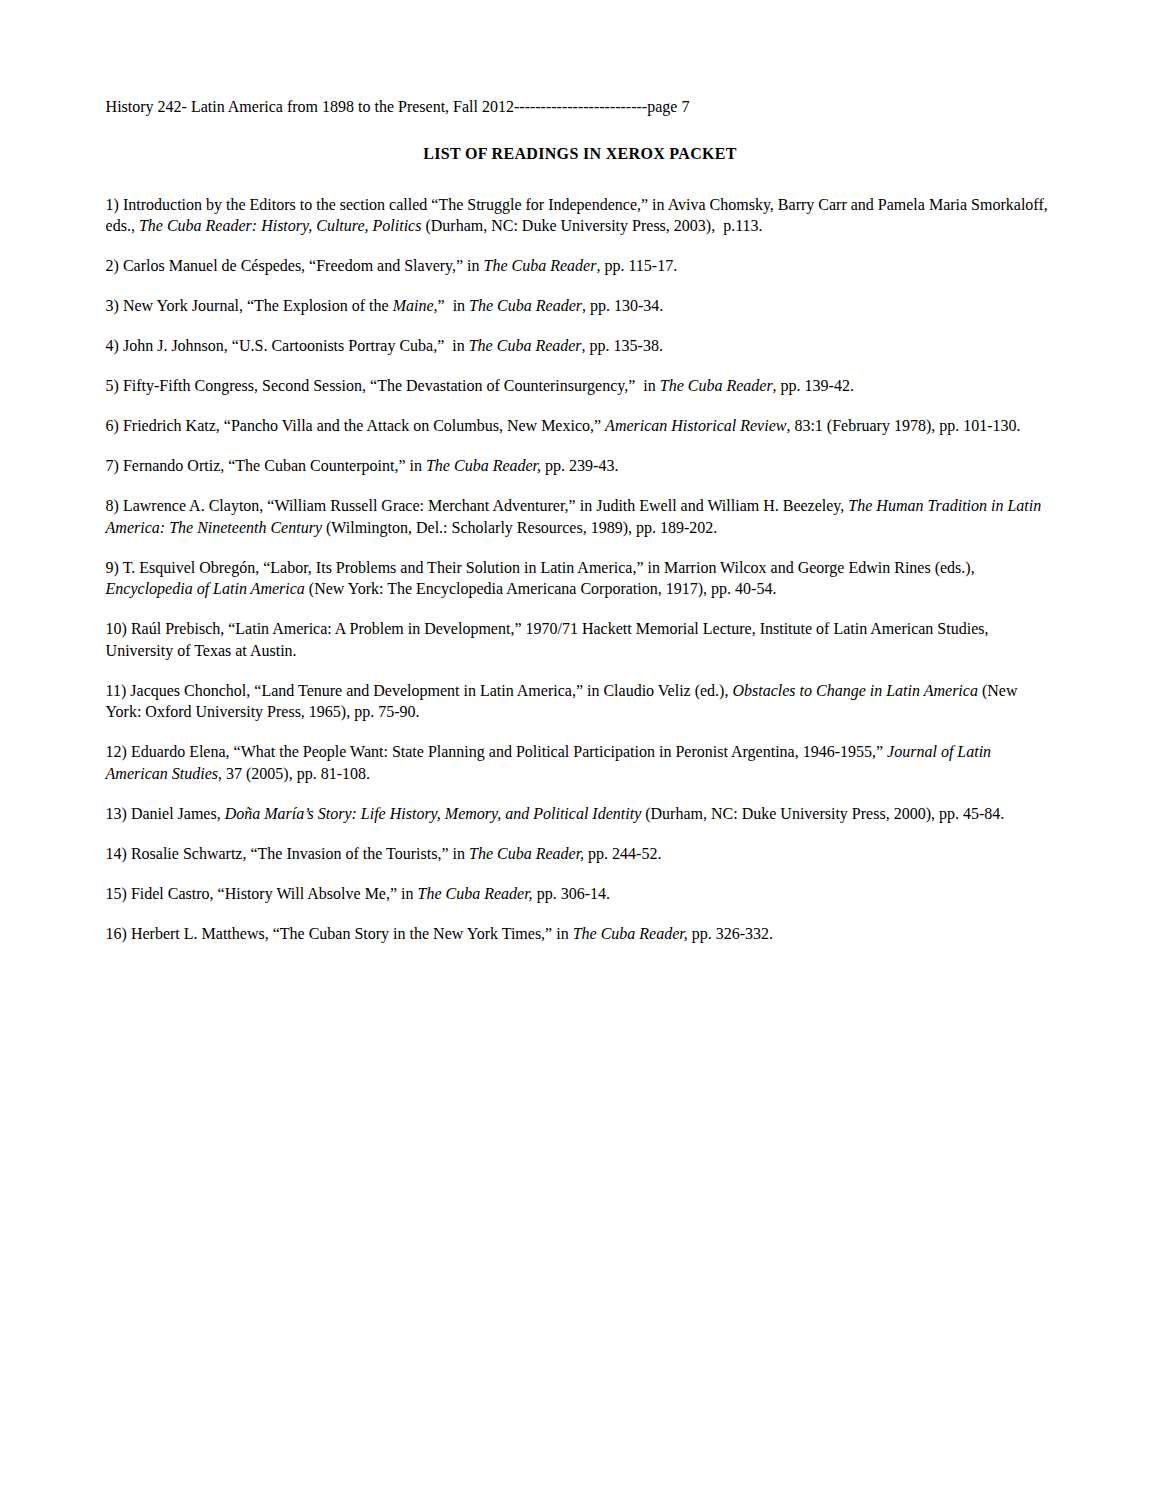History 242- Latin America from 1898 to the Present, Fall 2012-------------------------page 7
LIST OF READINGS IN XEROX PACKET
1) Introduction by the Editors to the section called “The Struggle for Independence,” in Aviva Chomsky, Barry Carr and Pamela Maria Smorkaloff, eds., The Cuba Reader: History, Culture, Politics (Durham, NC: Duke University Press, 2003), p.113.
2) Carlos Manuel de Céspedes, “Freedom and Slavery,” in The Cuba Reader, pp. 115-17.
3) New York Journal, “The Explosion of the Maine,” in The Cuba Reader, pp. 130-34.
4) John J. Johnson, “U.S. Cartoonists Portray Cuba,” in The Cuba Reader, pp. 135-38.
5) Fifty-Fifth Congress, Second Session, “The Devastation of Counterinsurgency,” in The Cuba Reader, pp. 139-42.
6) Friedrich Katz, “Pancho Villa and the Attack on Columbus, New Mexico,” American Historical Review, 83:1 (February 1978), pp. 101-130.
7) Fernando Ortiz, “The Cuban Counterpoint,” in The Cuba Reader, pp. 239-43.
8) Lawrence A. Clayton, “William Russell Grace: Merchant Adventurer,” in Judith Ewell and William H. Beezeley, The Human Tradition in Latin America: The Nineteenth Century (Wilmington, Del.: Scholarly Resources, 1989), pp. 189-202.
9) T. Esquivel Obregón, “Labor, Its Problems and Their Solution in Latin America,” in Marrion Wilcox and George Edwin Rines (eds.), Encyclopedia of Latin America (New York: The Encyclopedia Americana Corporation, 1917), pp. 40-54.
10) Raúl Prebisch, “Latin America: A Problem in Development,” 1970/71 Hackett Memorial Lecture, Institute of Latin American Studies, University of Texas at Austin.
11) Jacques Chonchol, “Land Tenure and Development in Latin America,” in Claudio Veliz (ed.), Obstacles to Change in Latin America (New York: Oxford University Press, 1965), pp. 75-90.
12) Eduardo Elena, “What the People Want: State Planning and Political Participation in Peronist Argentina, 1946-1955,” Journal of Latin American Studies, 37 (2005), pp. 81-108.
13) Daniel James, Doña María’s Story: Life History, Memory, and Political Identity (Durham, NC: Duke University Press, 2000), pp. 45-84.
14) Rosalie Schwartz, “The Invasion of the Tourists,” in The Cuba Reader, pp. 244-52.
15) Fidel Castro, “History Will Absolve Me,” in The Cuba Reader, pp. 306-14.
16) Herbert L. Matthews, “The Cuban Story in the New York Times,” in The Cuba Reader, pp. 326-332.